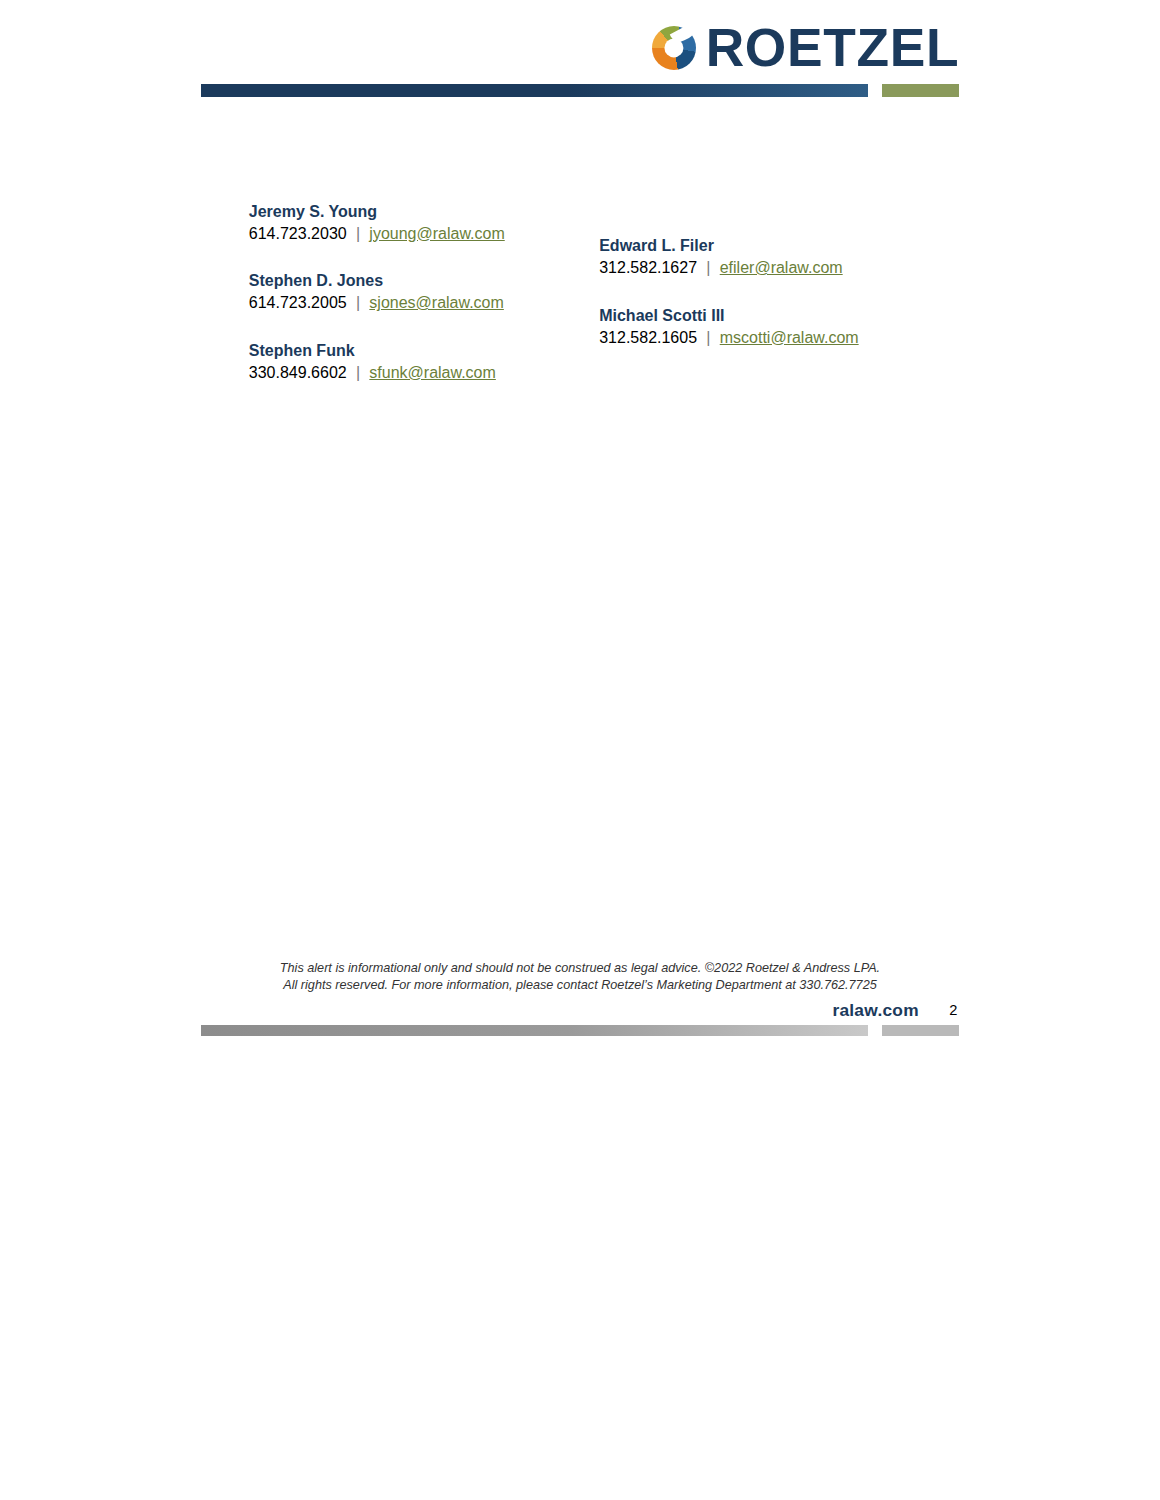ROETZEL
Jeremy S. Young
614.723.2030 | jyoung@ralaw.com
Stephen D. Jones
614.723.2005 | sjones@ralaw.com
Stephen Funk
330.849.6602 | sfunk@ralaw.com
Edward L. Filer
312.582.1627 | efiler@ralaw.com
Michael Scotti III
312.582.1605 | mscotti@ralaw.com
This alert is informational only and should not be construed as legal advice. ©2022 Roetzel & Andress LPA. All rights reserved. For more information, please contact Roetzel’s Marketing Department at 330.762.7725
ralaw.com
2